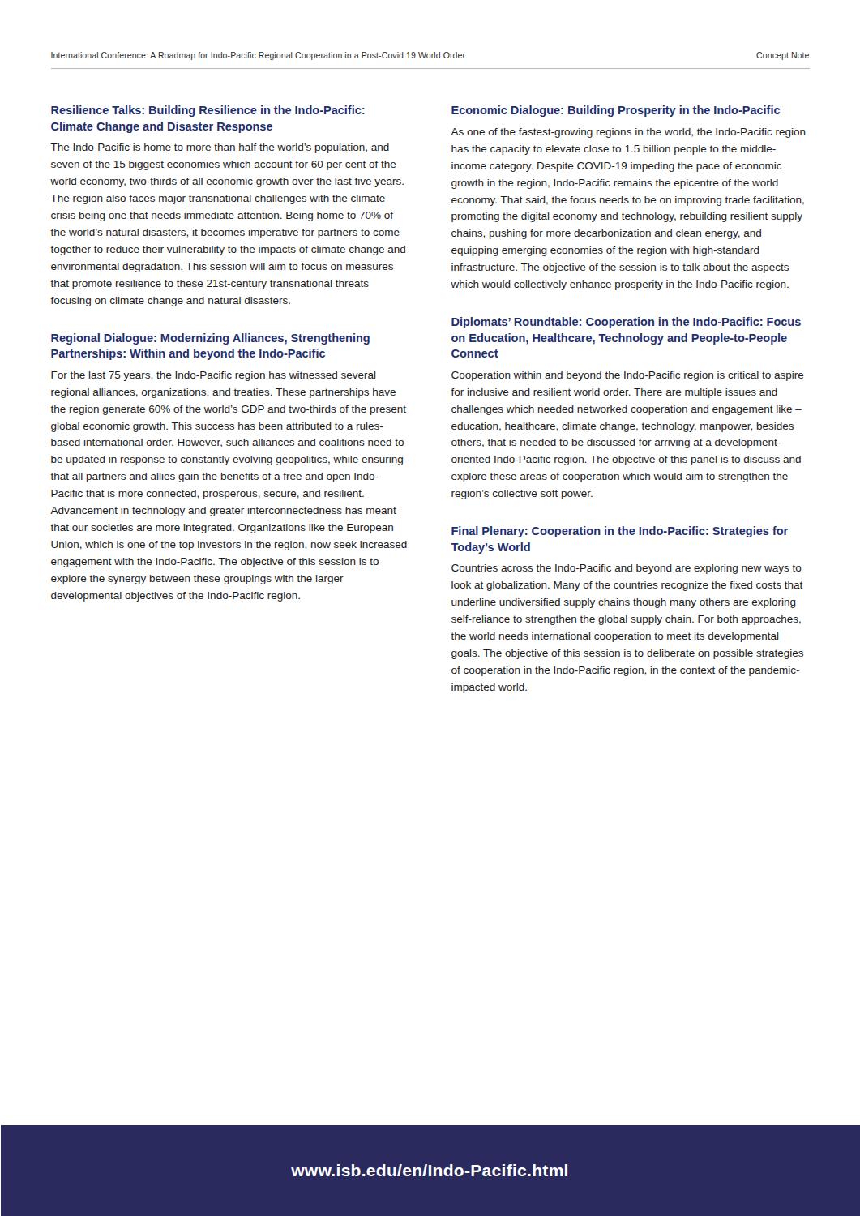International Conference: A Roadmap for Indo-Pacific Regional Cooperation in a Post-Covid 19 World Order
Concept Note
Resilience Talks: Building Resilience in the Indo-Pacific: Climate Change and Disaster Response
The Indo-Pacific is home to more than half the world’s population, and seven of the 15 biggest economies which account for 60 per cent of the world economy, two-thirds of all economic growth over the last five years. The region also faces major transnational challenges with the climate crisis being one that needs immediate attention. Being home to 70% of the world’s natural disasters, it becomes imperative for partners to come together to reduce their vulnerability to the impacts of climate change and environmental degradation. This session will aim to focus on measures that promote resilience to these 21st-century transnational threats focusing on climate change and natural disasters.
Regional Dialogue: Modernizing Alliances, Strengthening Partnerships: Within and beyond the Indo-Pacific
For the last 75 years, the Indo-Pacific region has witnessed several regional alliances, organizations, and treaties. These partnerships have the region generate 60% of the world’s GDP and two-thirds of the present global economic growth. This success has been attributed to a rules-based international order. However, such alliances and coalitions need to be updated in response to constantly evolving geopolitics, while ensuring that all partners and allies gain the benefits of a free and open Indo-Pacific that is more connected, prosperous, secure, and resilient. Advancement in technology and greater interconnectedness has meant that our societies are more integrated. Organizations like the European Union, which is one of the top investors in the region, now seek increased engagement with the Indo-Pacific. The objective of this session is to explore the synergy between these groupings with the larger developmental objectives of the Indo-Pacific region.
Economic Dialogue: Building Prosperity in the Indo-Pacific
As one of the fastest-growing regions in the world, the Indo-Pacific region has the capacity to elevate close to 1.5 billion people to the middle-income category. Despite COVID-19 impeding the pace of economic growth in the region, Indo-Pacific remains the epicentre of the world economy. That said, the focus needs to be on improving trade facilitation, promoting the digital economy and technology, rebuilding resilient supply chains, pushing for more decarbonization and clean energy, and equipping emerging economies of the region with high-standard infrastructure. The objective of the session is to talk about the aspects which would collectively enhance prosperity in the Indo-Pacific region.
Diplomats’ Roundtable: Cooperation in the Indo-Pacific: Focus on Education, Healthcare, Technology and People-to-People Connect
Cooperation within and beyond the Indo-Pacific region is critical to aspire for inclusive and resilient world order. There are multiple issues and challenges which needed networked cooperation and engagement like – education, healthcare, climate change, technology, manpower, besides others, that is needed to be discussed for arriving at a development-oriented Indo-Pacific region. The objective of this panel is to discuss and explore these areas of cooperation which would aim to strengthen the region’s collective soft power.
Final Plenary: Cooperation in the Indo-Pacific: Strategies for Today’s World
Countries across the Indo-Pacific and beyond are exploring new ways to look at globalization. Many of the countries recognize the fixed costs that underline undiversified supply chains though many others are exploring self-reliance to strengthen the global supply chain. For both approaches, the world needs international cooperation to meet its developmental goals. The objective of this session is to deliberate on possible strategies of cooperation in the Indo-Pacific region, in the context of the pandemic-impacted world.
www.isb.edu/en/Indo-Pacific.html